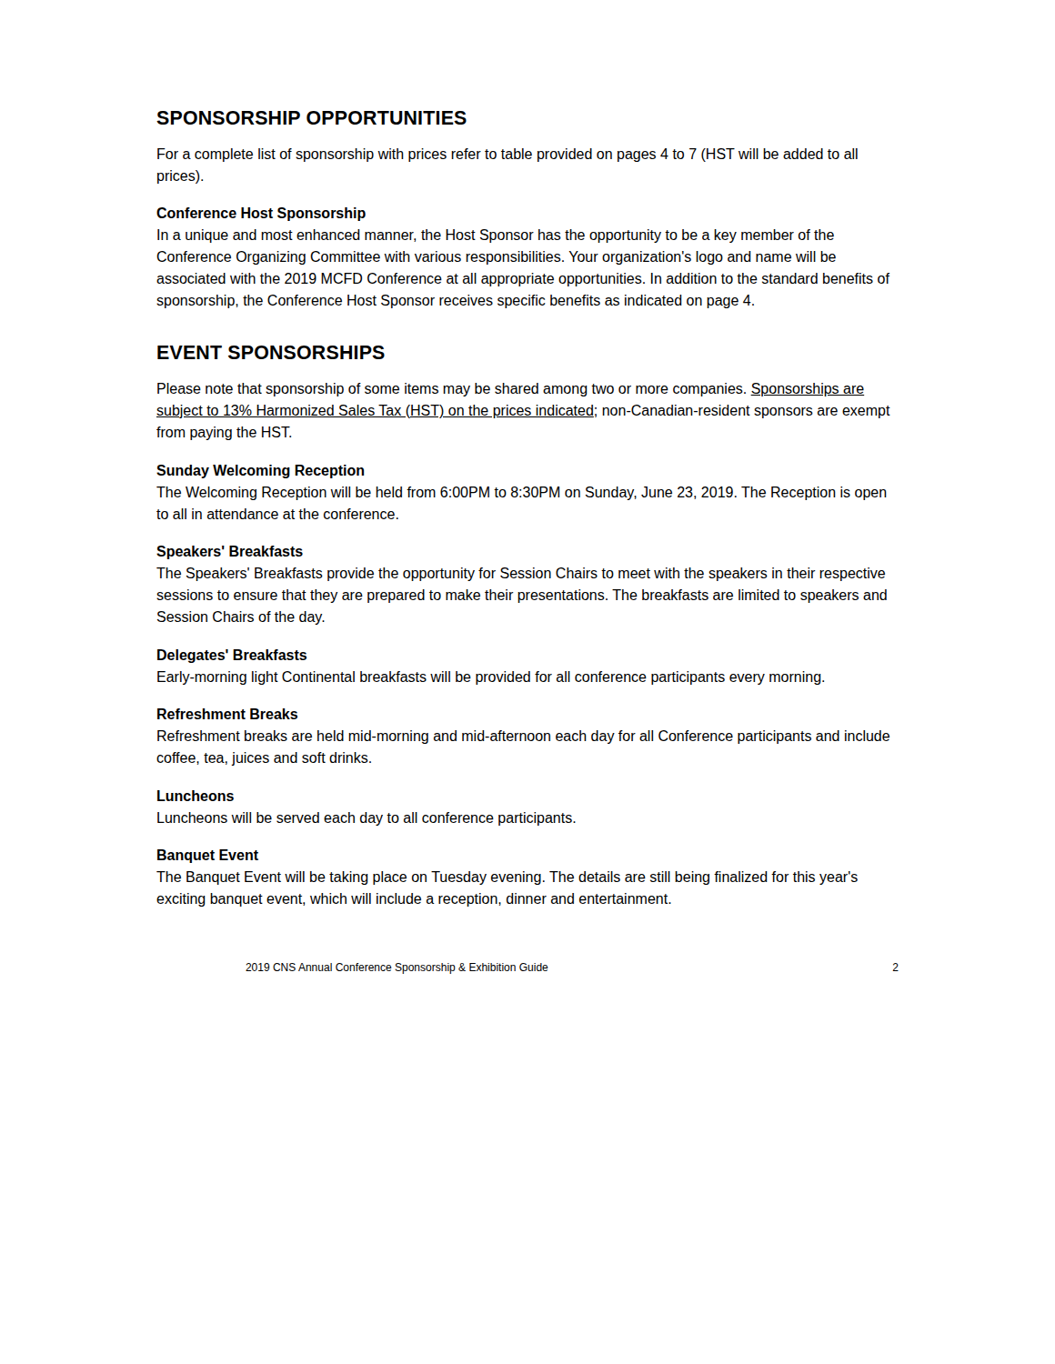SPONSORSHIP OPPORTUNITIES
For a complete list of sponsorship with prices refer to table provided on pages 4 to 7 (HST will be added to all prices).
Conference Host Sponsorship
In a unique and most enhanced manner, the Host Sponsor has the opportunity to be a key member of the Conference Organizing Committee with various responsibilities. Your organization's logo and name will be associated with the 2019 MCFD Conference at all appropriate opportunities. In addition to the standard benefits of sponsorship, the Conference Host Sponsor receives specific benefits as indicated on page 4.
EVENT SPONSORSHIPS
Please note that sponsorship of some items may be shared among two or more companies. Sponsorships are subject to 13% Harmonized Sales Tax (HST) on the prices indicated; non-Canadian-resident sponsors are exempt from paying the HST.
Sunday Welcoming Reception
The Welcoming Reception will be held from 6:00PM to 8:30PM on Sunday, June 23, 2019. The Reception is open to all in attendance at the conference.
Speakers' Breakfasts
The Speakers' Breakfasts provide the opportunity for Session Chairs to meet with the speakers in their respective sessions to ensure that they are prepared to make their presentations. The breakfasts are limited to speakers and Session Chairs of the day.
Delegates' Breakfasts
Early-morning light Continental breakfasts will be provided for all conference participants every morning.
Refreshment Breaks
Refreshment breaks are held mid-morning and mid-afternoon each day for all Conference participants and include coffee, tea, juices and soft drinks.
Luncheons
Luncheons will be served each day to all conference participants.
Banquet Event
The Banquet Event will be taking place on Tuesday evening. The details are still being finalized for this year's exciting banquet event, which will include a reception, dinner and entertainment.
2019 CNS Annual Conference Sponsorship & Exhibition Guide 2